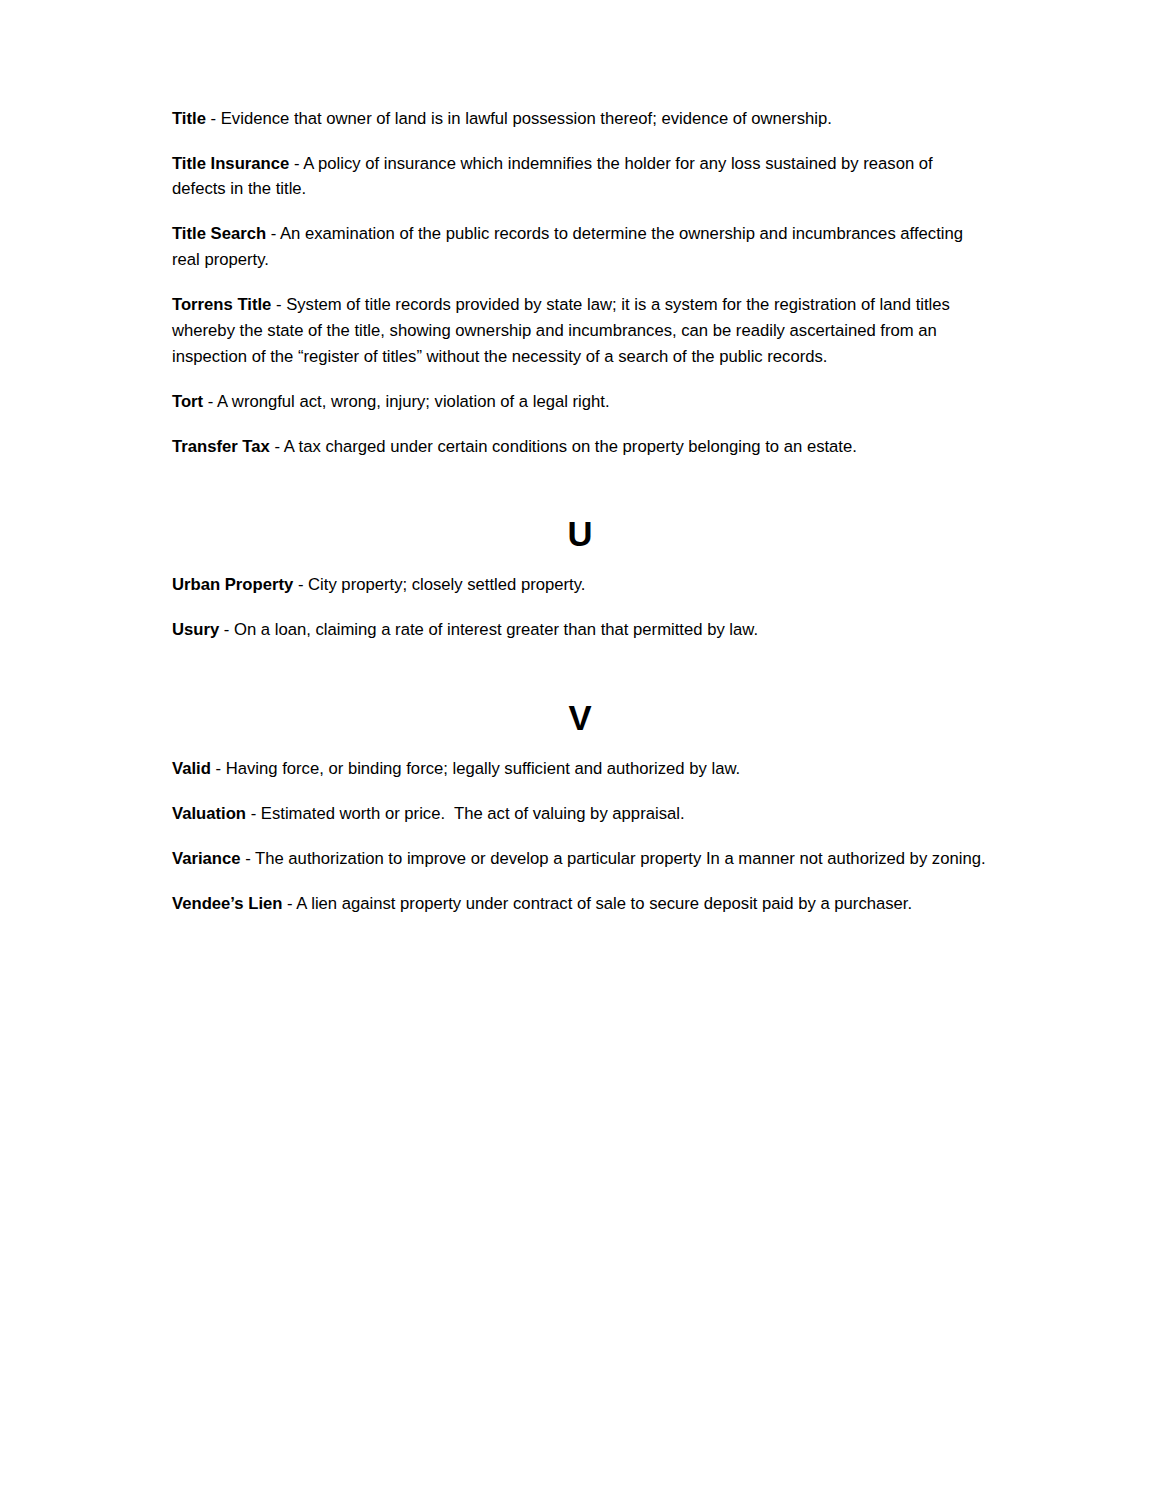Title - Evidence that owner of land is in lawful possession thereof; evidence of ownership.
Title Insurance - A policy of insurance which indemnifies the holder for any loss sustained by reason of defects in the title.
Title Search - An examination of the public records to determine the ownership and incumbrances affecting real property.
Torrens Title - System of title records provided by state law; it is a system for the registration of land titles whereby the state of the title, showing ownership and incumbrances, can be readily ascertained from an inspection of the “register of titles” without the necessity of a search of the public records.
Tort - A wrongful act, wrong, injury; violation of a legal right.
Transfer Tax - A tax charged under certain conditions on the property belonging to an estate.
U
Urban Property - City property; closely settled property.
Usury - On a loan, claiming a rate of interest greater than that permitted by law.
V
Valid - Having force, or binding force; legally sufficient and authorized by law.
Valuation - Estimated worth or price. The act of valuing by appraisal.
Variance - The authorization to improve or develop a particular property In a manner not authorized by zoning.
Vendee’s Lien - A lien against property under contract of sale to secure deposit paid by a purchaser.